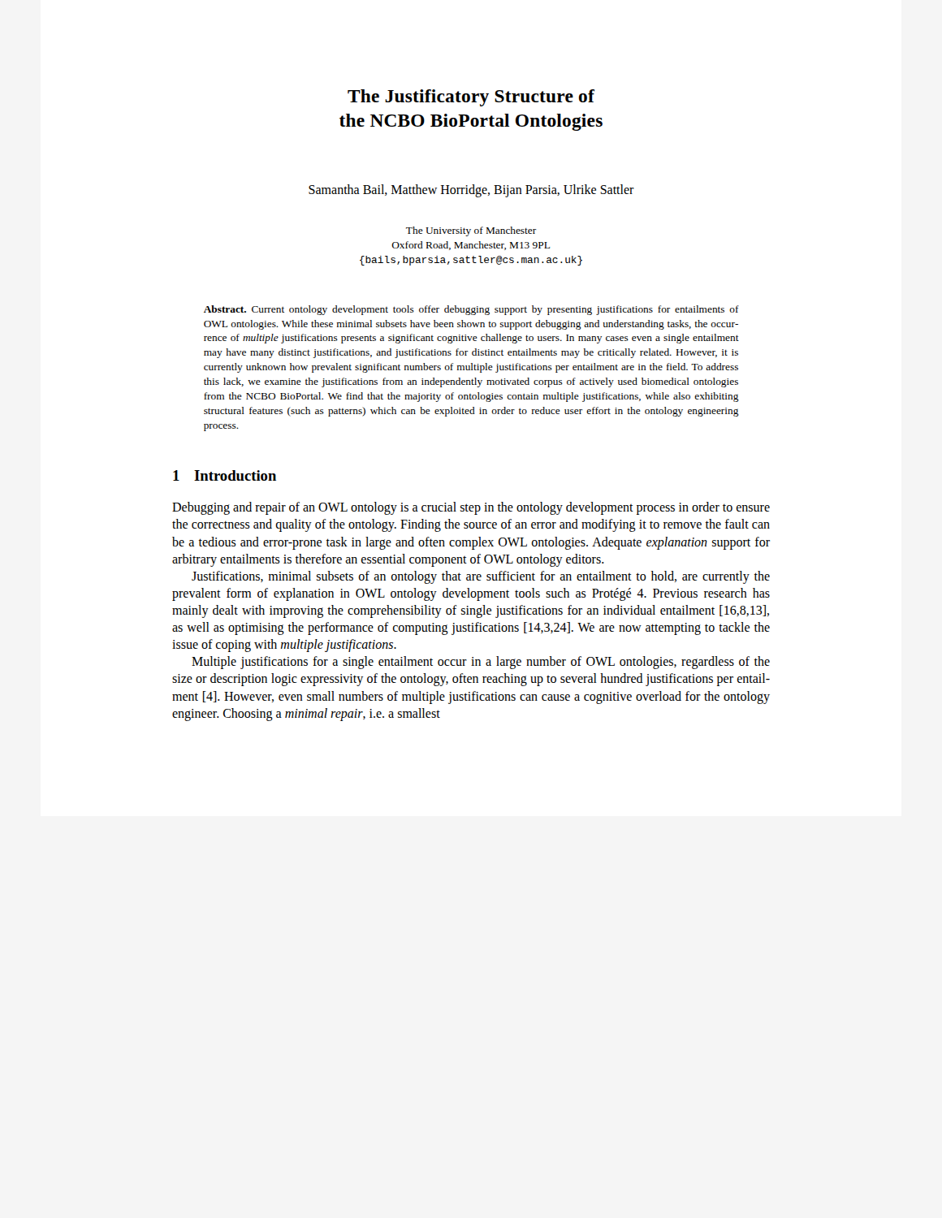The Justificatory Structure of
the NCBO BioPortal Ontologies
Samantha Bail, Matthew Horridge, Bijan Parsia, Ulrike Sattler
The University of Manchester
Oxford Road, Manchester, M13 9PL
{bails,bparsia,sattler@cs.man.ac.uk}
Abstract. Current ontology development tools offer debugging support by presenting justifications for entailments of OWL ontologies. While these minimal subsets have been shown to support debugging and understanding tasks, the occurrence of multiple justifications presents a significant cognitive challenge to users. In many cases even a single entailment may have many distinct justifications, and justifications for distinct entailments may be critically related. However, it is currently unknown how prevalent significant numbers of multiple justifications per entailment are in the field. To address this lack, we examine the justifications from an independently motivated corpus of actively used biomedical ontologies from the NCBO BioPortal. We find that the majority of ontologies contain multiple justifications, while also exhibiting structural features (such as patterns) which can be exploited in order to reduce user effort in the ontology engineering process.
1 Introduction
Debugging and repair of an OWL ontology is a crucial step in the ontology development process in order to ensure the correctness and quality of the ontology. Finding the source of an error and modifying it to remove the fault can be a tedious and error-prone task in large and often complex OWL ontologies. Adequate explanation support for arbitrary entailments is therefore an essential component of OWL ontology editors.
Justifications, minimal subsets of an ontology that are sufficient for an entailment to hold, are currently the prevalent form of explanation in OWL ontology development tools such as Protégé 4. Previous research has mainly dealt with improving the comprehensibility of single justifications for an individual entailment [16,8,13], as well as optimising the performance of computing justifications [14,3,24]. We are now attempting to tackle the issue of coping with multiple justifications.
Multiple justifications for a single entailment occur in a large number of OWL ontologies, regardless of the size or description logic expressivity of the ontology, often reaching up to several hundred justifications per entailment [4]. However, even small numbers of multiple justifications can cause a cognitive overload for the ontology engineer. Choosing a minimal repair, i.e. a smallest